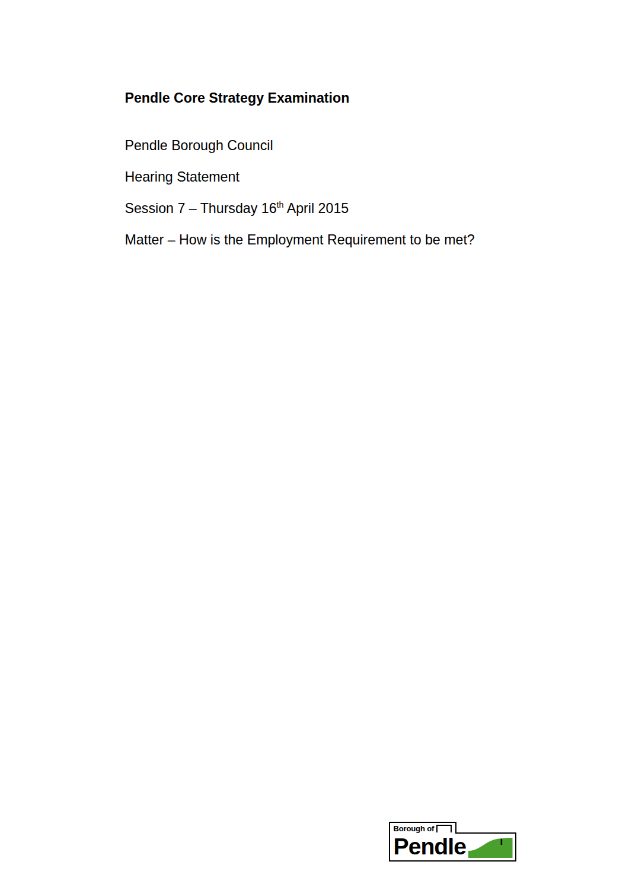Pendle Core Strategy Examination
Pendle Borough Council
Hearing Statement
Session 7 – Thursday 16th April 2015
Matter – How is the Employment Requirement to be met?
Borough of
Pendle